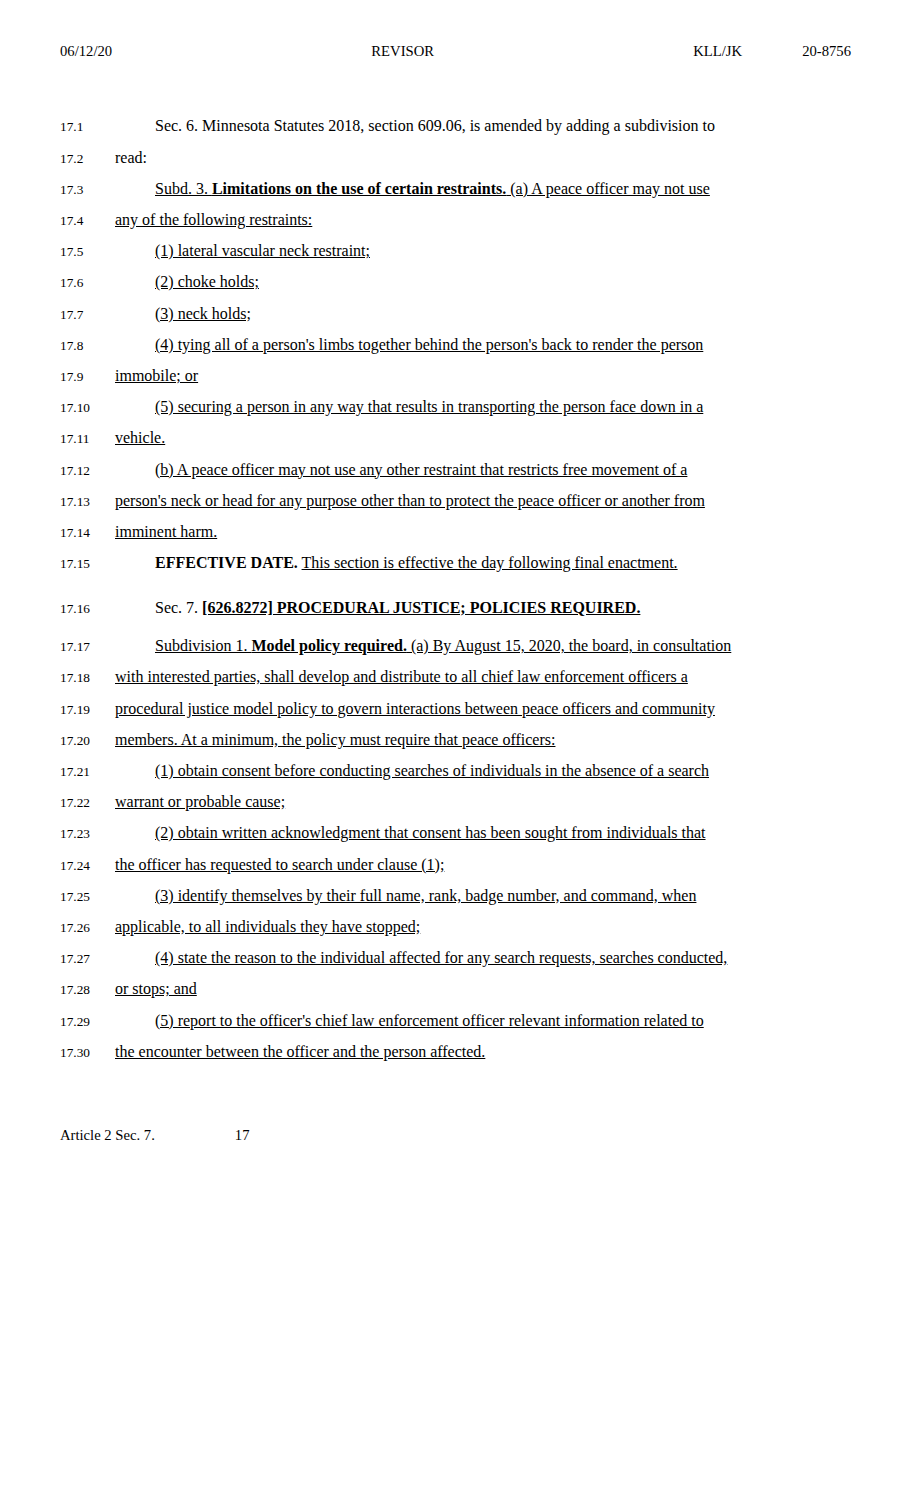06/12/20 REVISOR KLL/JK 20-8756
17.1 Sec. 6. Minnesota Statutes 2018, section 609.06, is amended by adding a subdivision to
17.2 read:
17.3 Subd. 3. Limitations on the use of certain restraints. (a) A peace officer may not use
17.4 any of the following restraints:
17.5 (1) lateral vascular neck restraint;
17.6 (2) choke holds;
17.7 (3) neck holds;
17.8 (4) tying all of a person's limbs together behind the person's back to render the person
17.9 immobile; or
17.10 (5) securing a person in any way that results in transporting the person face down in a
17.11 vehicle.
17.12 (b) A peace officer may not use any other restraint that restricts free movement of a
17.13 person's neck or head for any purpose other than to protect the peace officer or another from
17.14 imminent harm.
17.15 EFFECTIVE DATE. This section is effective the day following final enactment.
17.16 Sec. 7. [626.8272] PROCEDURAL JUSTICE; POLICIES REQUIRED.
17.17 Subdivision 1. Model policy required. (a) By August 15, 2020, the board, in consultation
17.18 with interested parties, shall develop and distribute to all chief law enforcement officers a
17.19 procedural justice model policy to govern interactions between peace officers and community
17.20 members. At a minimum, the policy must require that peace officers:
17.21 (1) obtain consent before conducting searches of individuals in the absence of a search
17.22 warrant or probable cause;
17.23 (2) obtain written acknowledgment that consent has been sought from individuals that
17.24 the officer has requested to search under clause (1);
17.25 (3) identify themselves by their full name, rank, badge number, and command, when
17.26 applicable, to all individuals they have stopped;
17.27 (4) state the reason to the individual affected for any search requests, searches conducted,
17.28 or stops; and
17.29 (5) report to the officer's chief law enforcement officer relevant information related to
17.30 the encounter between the officer and the person affected.
Article 2 Sec. 7. 17